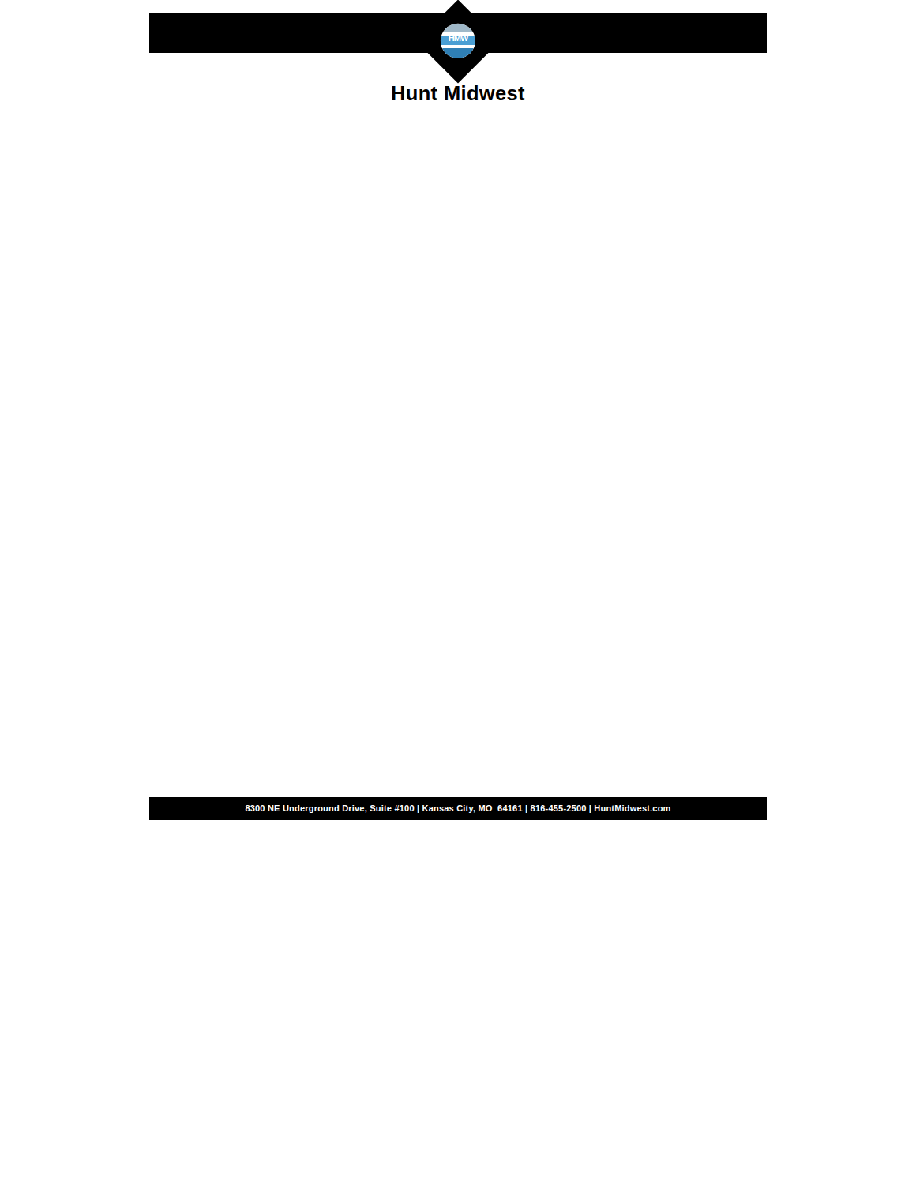HMW
Hunt Midwest
8300 NE Underground Drive, Suite #100 | Kansas City, MO 64161 | 816-455-2500 | HuntMidwest.com